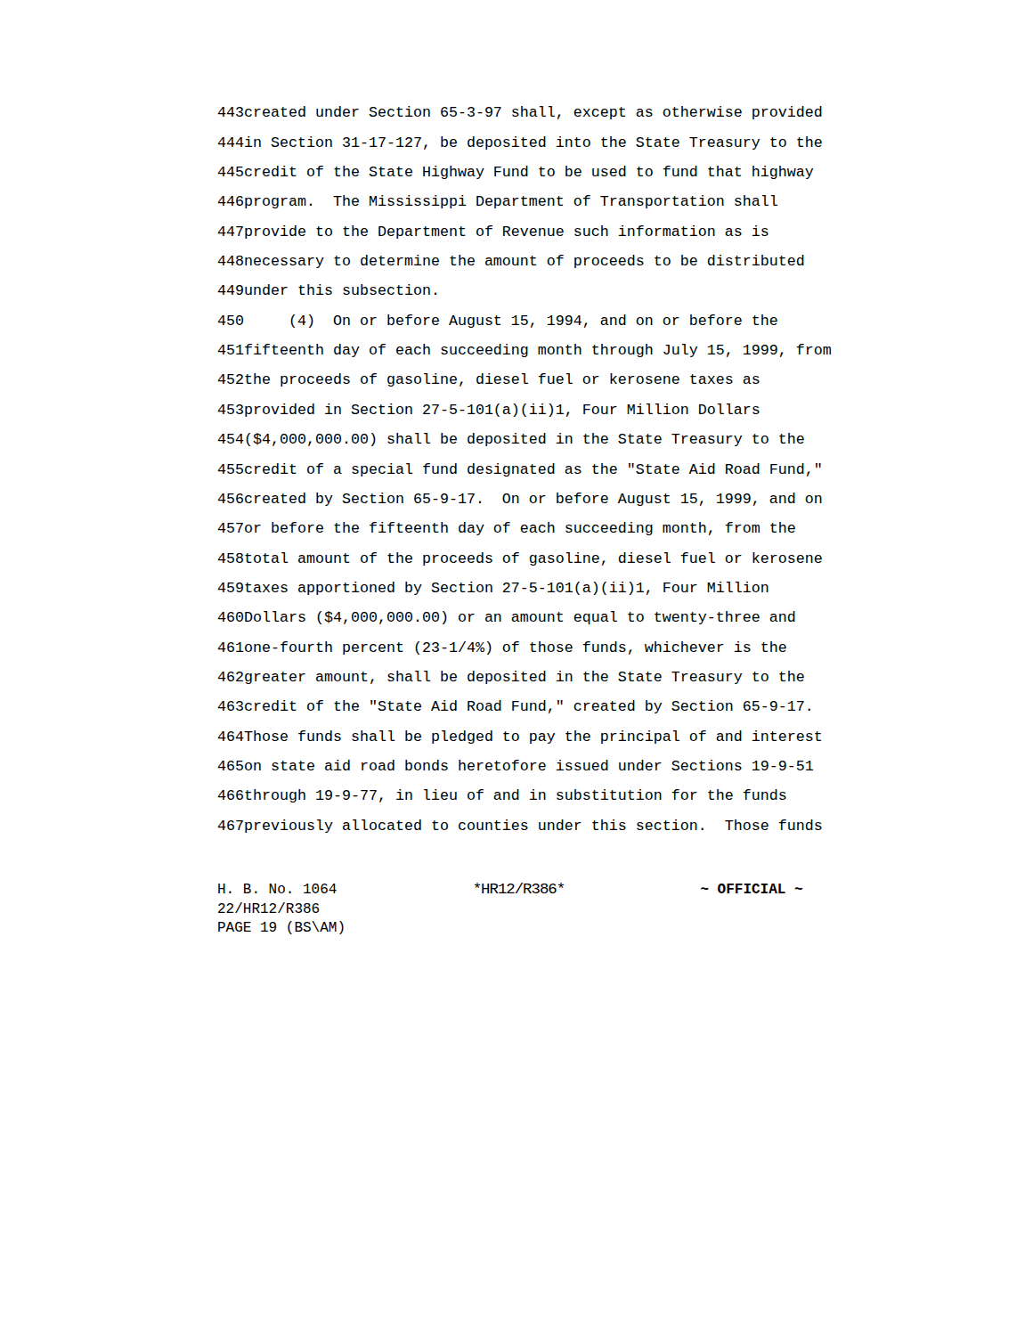| 443 | created under Section 65-3-97 shall, except as otherwise provided |
| 444 | in Section 31-17-127, be deposited into the State Treasury to the |
| 445 | credit of the State Highway Fund to be used to fund that highway |
| 446 | program. The Mississippi Department of Transportation shall |
| 447 | provide to the Department of Revenue such information as is |
| 448 | necessary to determine the amount of proceeds to be distributed |
| 449 | under this subsection. |
| 450 | (4) On or before August 15, 1994, and on or before the |
| 451 | fifteenth day of each succeeding month through July 15, 1999, from |
| 452 | the proceeds of gasoline, diesel fuel or kerosene taxes as |
| 453 | provided in Section 27-5-101(a)(ii)1, Four Million Dollars |
| 454 | ($4,000,000.00) shall be deposited in the State Treasury to the |
| 455 | credit of a special fund designated as the "State Aid Road Fund," |
| 456 | created by Section 65-9-17. On or before August 15, 1999, and on |
| 457 | or before the fifteenth day of each succeeding month, from the |
| 458 | total amount of the proceeds of gasoline, diesel fuel or kerosene |
| 459 | taxes apportioned by Section 27-5-101(a)(ii)1, Four Million |
| 460 | Dollars ($4,000,000.00) or an amount equal to twenty-three and |
| 461 | one-fourth percent (23-1/4%) of those funds, whichever is the |
| 462 | greater amount, shall be deposited in the State Treasury to the |
| 463 | credit of the "State Aid Road Fund," created by Section 65-9-17. |
| 464 | Those funds shall be pledged to pay the principal of and interest |
| 465 | on state aid road bonds heretofore issued under Sections 19-9-51 |
| 466 | through 19-9-77, in lieu of and in substitution for the funds |
| 467 | previously allocated to counties under this section. Those funds |
H. B. No. 1064 *HR12/R386* ~ OFFICIAL ~
22/HR12/R386
PAGE 19 (BS\AM)